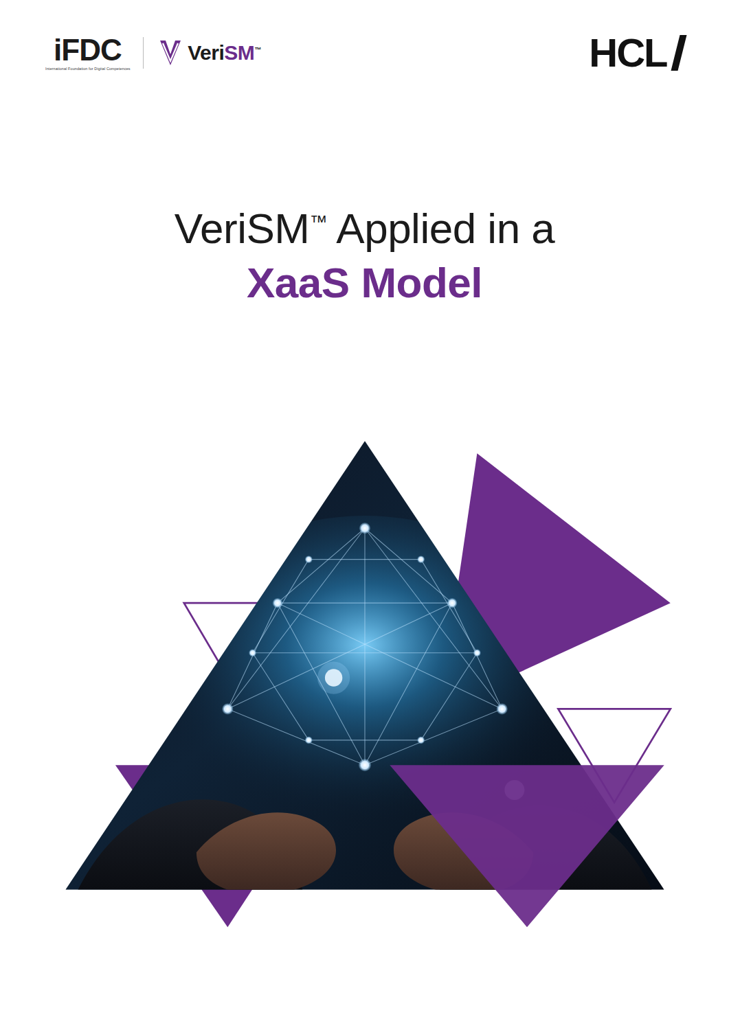i FDC
International Foundation for Digital Competences
Veri SM™
HCL
VeriSM™ Applied in a XaaS Model
Cover page: VeriSM™ Applied in a XaaS Model. Published with iFDC, VeriSM and HCL branding.